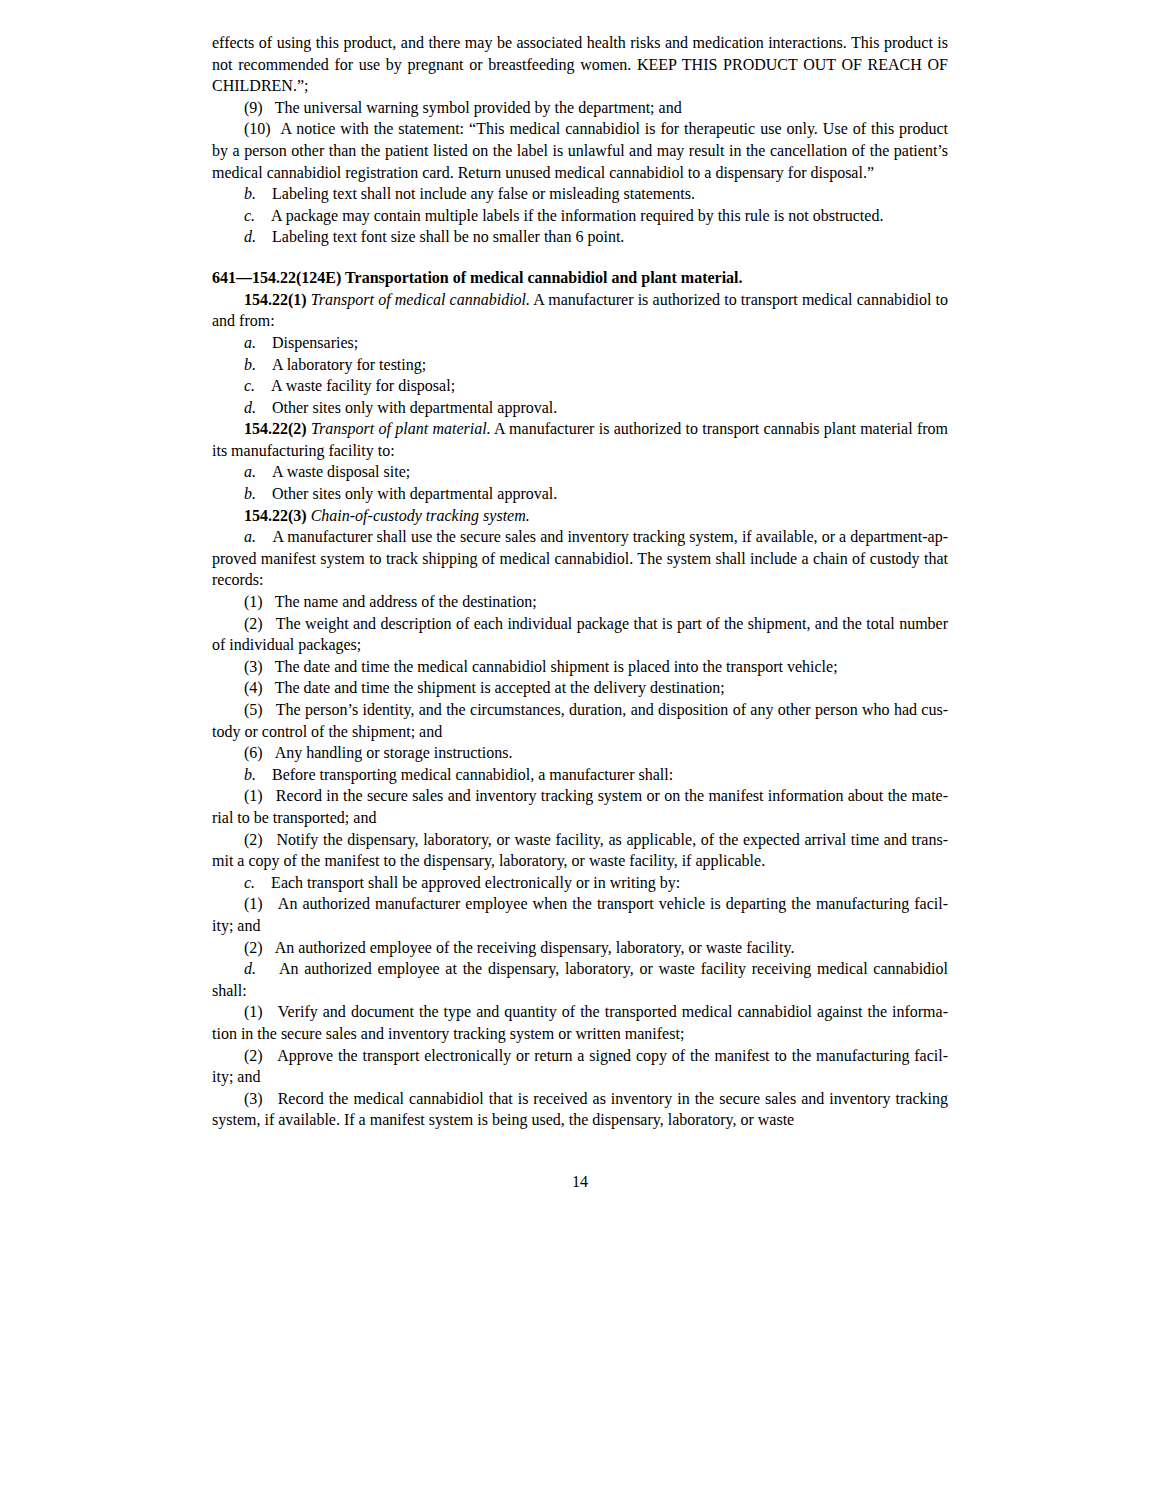effects of using this product, and there may be associated health risks and medication interactions. This product is not recommended for use by pregnant or breastfeeding women. KEEP THIS PRODUCT OUT OF REACH OF CHILDREN.”;
(9) The universal warning symbol provided by the department; and
(10) A notice with the statement: “This medical cannabidiol is for therapeutic use only. Use of this product by a person other than the patient listed on the label is unlawful and may result in the cancellation of the patient’s medical cannabidiol registration card. Return unused medical cannabidiol to a dispensary for disposal.”
b. Labeling text shall not include any false or misleading statements.
c. A package may contain multiple labels if the information required by this rule is not obstructed.
d. Labeling text font size shall be no smaller than 6 point.
641—154.22(124E) Transportation of medical cannabidiol and plant material.
154.22(1) Transport of medical cannabidiol. A manufacturer is authorized to transport medical cannabidiol to and from:
a. Dispensaries;
b. A laboratory for testing;
c. A waste facility for disposal;
d. Other sites only with departmental approval.
154.22(2) Transport of plant material. A manufacturer is authorized to transport cannabis plant material from its manufacturing facility to:
a. A waste disposal site;
b. Other sites only with departmental approval.
154.22(3) Chain-of-custody tracking system.
a. A manufacturer shall use the secure sales and inventory tracking system, if available, or a department-approved manifest system to track shipping of medical cannabidiol. The system shall include a chain of custody that records:
(1) The name and address of the destination;
(2) The weight and description of each individual package that is part of the shipment, and the total number of individual packages;
(3) The date and time the medical cannabidiol shipment is placed into the transport vehicle;
(4) The date and time the shipment is accepted at the delivery destination;
(5) The person’s identity, and the circumstances, duration, and disposition of any other person who had custody or control of the shipment; and
(6) Any handling or storage instructions.
b. Before transporting medical cannabidiol, a manufacturer shall:
(1) Record in the secure sales and inventory tracking system or on the manifest information about the material to be transported; and
(2) Notify the dispensary, laboratory, or waste facility, as applicable, of the expected arrival time and transmit a copy of the manifest to the dispensary, laboratory, or waste facility, if applicable.
c. Each transport shall be approved electronically or in writing by:
(1) An authorized manufacturer employee when the transport vehicle is departing the manufacturing facility; and
(2) An authorized employee of the receiving dispensary, laboratory, or waste facility.
d. An authorized employee at the dispensary, laboratory, or waste facility receiving medical cannabidiol shall:
(1) Verify and document the type and quantity of the transported medical cannabidiol against the information in the secure sales and inventory tracking system or written manifest;
(2) Approve the transport electronically or return a signed copy of the manifest to the manufacturing facility; and
(3) Record the medical cannabidiol that is received as inventory in the secure sales and inventory tracking system, if available. If a manifest system is being used, the dispensary, laboratory, or waste
14